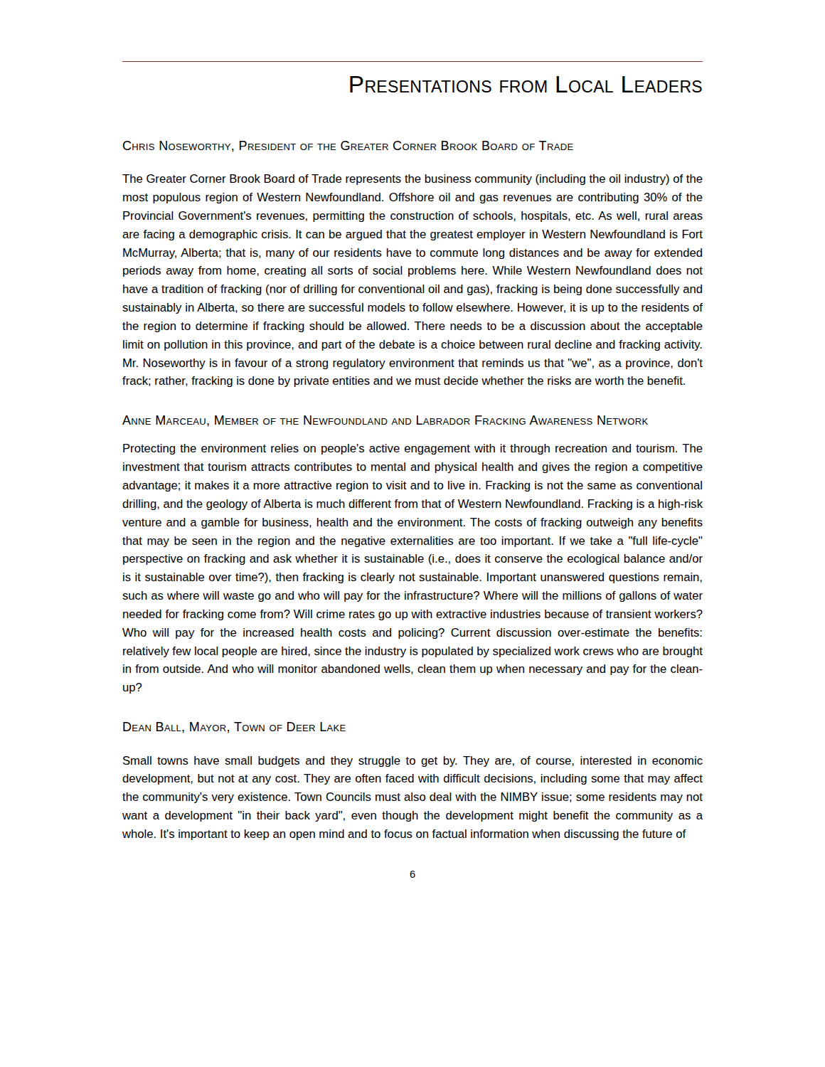Presentations from Local Leaders
Chris Noseworthy, President of the Greater Corner Brook Board of Trade
The Greater Corner Brook Board of Trade represents the business community (including the oil industry) of the most populous region of Western Newfoundland. Offshore oil and gas revenues are contributing 30% of the Provincial Government's revenues, permitting the construction of schools, hospitals, etc. As well, rural areas are facing a demographic crisis. It can be argued that the greatest employer in Western Newfoundland is Fort McMurray, Alberta; that is, many of our residents have to commute long distances and be away for extended periods away from home, creating all sorts of social problems here. While Western Newfoundland does not have a tradition of fracking (nor of drilling for conventional oil and gas), fracking is being done successfully and sustainably in Alberta, so there are successful models to follow elsewhere. However, it is up to the residents of the region to determine if fracking should be allowed. There needs to be a discussion about the acceptable limit on pollution in this province, and part of the debate is a choice between rural decline and fracking activity. Mr. Noseworthy is in favour of a strong regulatory environment that reminds us that "we", as a province, don't frack; rather, fracking is done by private entities and we must decide whether the risks are worth the benefit.
Anne Marceau, Member of the Newfoundland and Labrador Fracking Awareness Network
Protecting the environment relies on people's active engagement with it through recreation and tourism. The investment that tourism attracts contributes to mental and physical health and gives the region a competitive advantage; it makes it a more attractive region to visit and to live in. Fracking is not the same as conventional drilling, and the geology of Alberta is much different from that of Western Newfoundland. Fracking is a high-risk venture and a gamble for business, health and the environment. The costs of fracking outweigh any benefits that may be seen in the region and the negative externalities are too important. If we take a "full life-cycle" perspective on fracking and ask whether it is sustainable (i.e., does it conserve the ecological balance and/or is it sustainable over time?), then fracking is clearly not sustainable. Important unanswered questions remain, such as where will waste go and who will pay for the infrastructure? Where will the millions of gallons of water needed for fracking come from? Will crime rates go up with extractive industries because of transient workers? Who will pay for the increased health costs and policing? Current discussion over-estimate the benefits: relatively few local people are hired, since the industry is populated by specialized work crews who are brought in from outside. And who will monitor abandoned wells, clean them up when necessary and pay for the clean-up?
Dean Ball, Mayor, Town of Deer Lake
Small towns have small budgets and they struggle to get by. They are, of course, interested in economic development, but not at any cost. They are often faced with difficult decisions, including some that may affect the community's very existence. Town Councils must also deal with the NIMBY issue; some residents may not want a development "in their back yard", even though the development might benefit the community as a whole. It's important to keep an open mind and to focus on factual information when discussing the future of
6